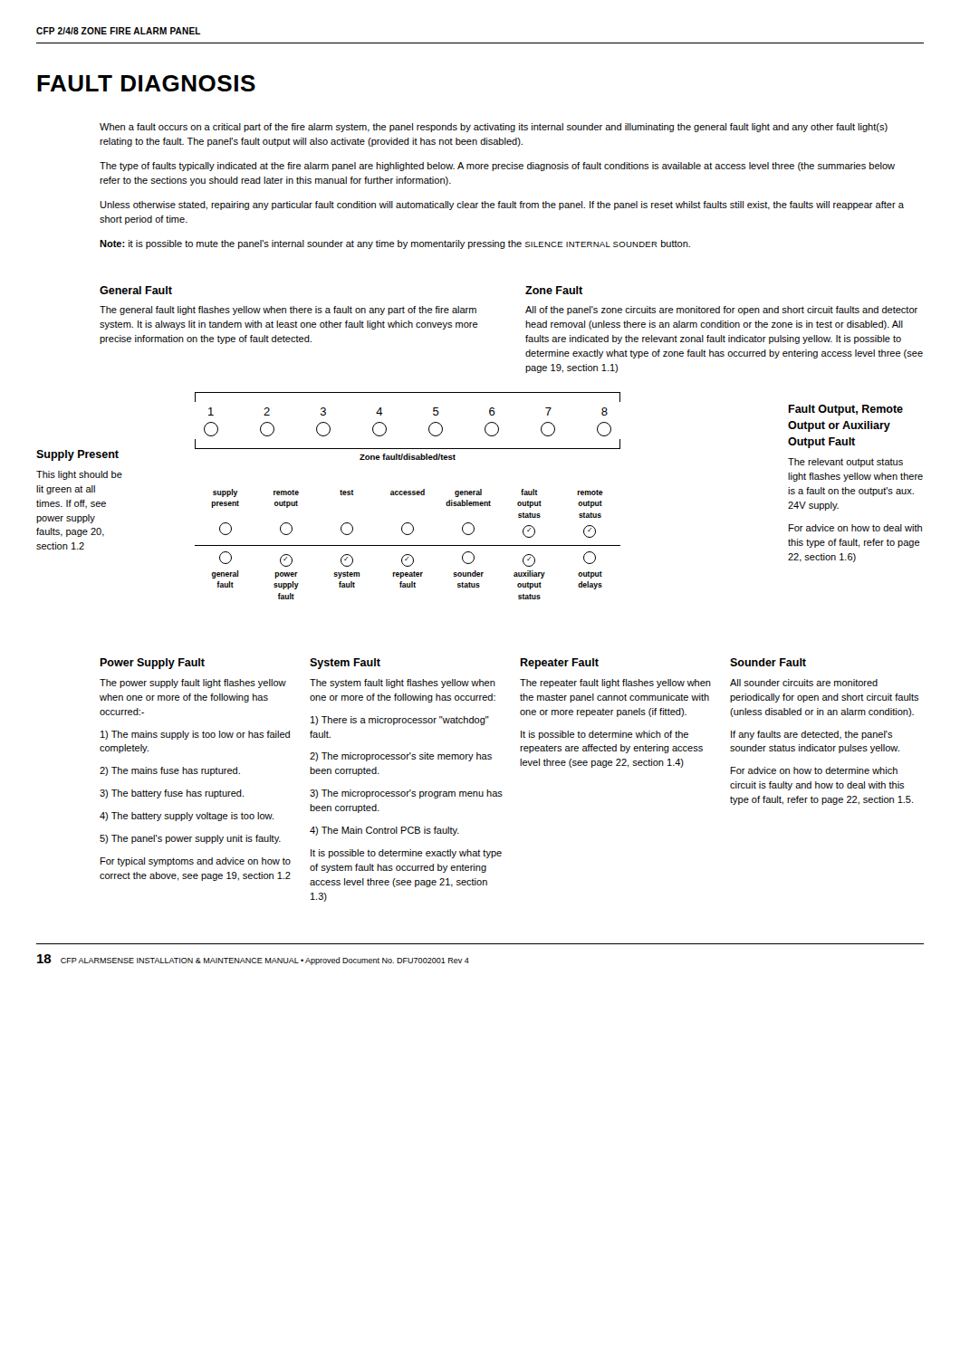CFP 2/4/8 ZONE FIRE ALARM PANEL
FAULT DIAGNOSIS
When a fault occurs on a critical part of the fire alarm system, the panel responds by activating its internal sounder and illuminating the general fault light and any other fault light(s) relating to the fault. The panel's fault output will also activate (provided it has not been disabled).
The type of faults typically indicated at the fire alarm panel are highlighted below. A more precise diagnosis of fault conditions is available at access level three (the summaries below refer to the sections you should read later in this manual for further information).
Unless otherwise stated, repairing any particular fault condition will automatically clear the fault from the panel. If the panel is reset whilst faults still exist, the faults will reappear after a short period of time.
Note: it is possible to mute the panel's internal sounder at any time by momentarily pressing the SILENCE INTERNAL SOUNDER button.
General Fault
The general fault light flashes yellow when there is a fault on any part of the fire alarm system. It is always lit in tandem with at least one other fault light which conveys more precise information on the type of fault detected.
Zone Fault
All of the panel's zone circuits are monitored for open and short circuit faults and detector head removal (unless there is an alarm condition or the zone is in test or disabled). All faults are indicated by the relevant zonal fault indicator pulsing yellow. It is possible to determine exactly what type of zone fault has occurred by entering access level three (see page 19, section 1.1)
Supply Present
This light should be lit green at all times. If off, see power supply faults, page 20, section 1.2
1234 5678
Zone fault/disabled/test
supply
present
remote
output
test
accessed
general
disablement
fault
output
status
remote
output
status
general
fault
power
supply
fault
system
fault
repeater
fault
sounder
status
auxiliary
output
status
output
delays
Fault Output, Remote Output or Auxiliary Output Fault
The relevant output status light flashes yellow when there is a fault on the output's aux. 24V supply.
For advice on how to deal with this type of fault, refer to page 22, section 1.6)
Power Supply Fault
The power supply fault light flashes yellow when one or more of the following has occurred:-
1) The mains supply is too low or has failed completely.
2) The mains fuse has ruptured.
3) The battery fuse has ruptured.
4) The battery supply voltage is too low.
5) The panel's power supply unit is faulty.
For typical symptoms and advice on how to correct the above, see page 19, section 1.2
System Fault
The system fault light flashes yellow when one or more of the following has occurred:
1) There is a microprocessor "watchdog" fault.
2) The microprocessor's site memory has been corrupted.
3) The microprocessor's program menu has been corrupted.
4) The Main Control PCB is faulty.
It is possible to determine exactly what type of system fault has occurred by entering access level three (see page 21, section 1.3)
Repeater Fault
The repeater fault light flashes yellow when the master panel cannot communicate with one or more repeater panels (if fitted).
It is possible to determine which of the repeaters are affected by entering access level three (see page 22, section 1.4)
Sounder Fault
All sounder circuits are monitored periodically for open and short circuit faults (unless disabled or in an alarm condition).
If any faults are detected, the panel's sounder status indicator pulses yellow.
For advice on how to determine which circuit is faulty and how to deal with this type of fault, refer to page 22, section 1.5.
18 CFP ALARMSENSE INSTALLATION & MAINTENANCE MANUAL • Approved Document No. DFU7002001 Rev 4